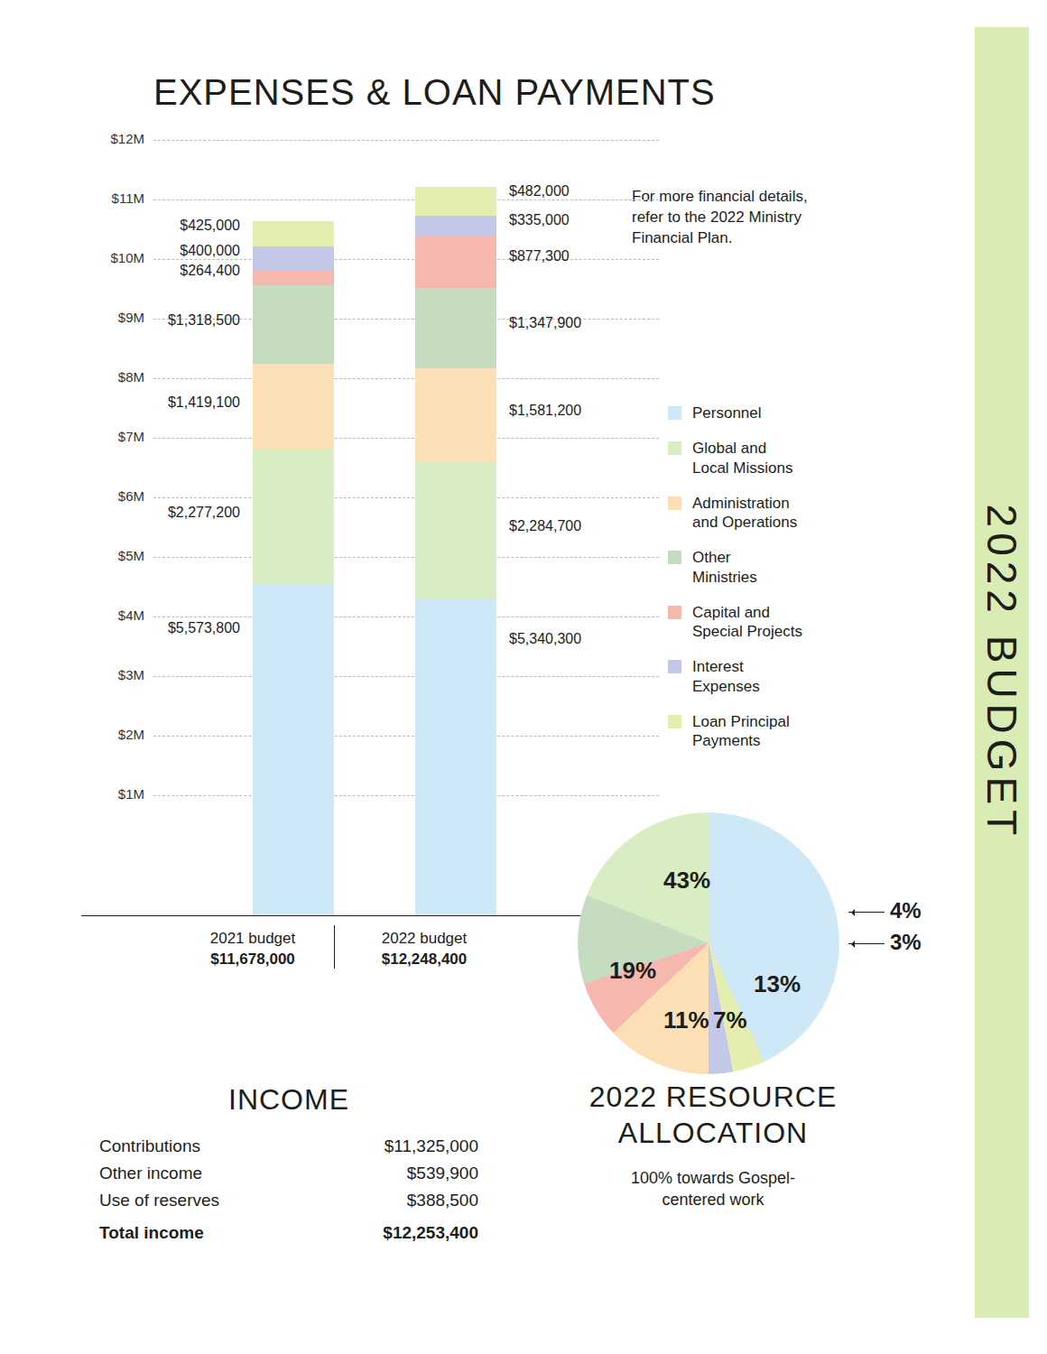2022 BUDGET
EXPENSES & LOAN PAYMENTS
For more financial details, refer to the 2022 Ministry Financial Plan.
Personnel
Global and
Local Missions
Administration
and Operations
Other
Ministries
Capital and
Special Projects
Interest
Expenses
Loan Principal
Payments
$12M
$11M
$10M
$9M
$8M
$7M
$6M
$5M
$4M
$3M
$2M
$1M
$425,000
$400,000
$264,400
$1,318,500
$1,419,100
$2,277,200
$5,573,800
$482,000
$335,000
$877,300
$1,347,900
$1,581,200
$2,284,700
$5,340,300
2021 budget
$11,678,000
2022 budget
$12,248,400
43% 13% 7% 11% 19%
4%
3%
INCOME
| Contributions | $11,325,000 |
| Other income | $539,900 |
| Use of reserves | $388,500 |
| Total income | $12,253,400 |
2022 RESOURCE
ALLOCATION
100% towards Gospel-
centered work